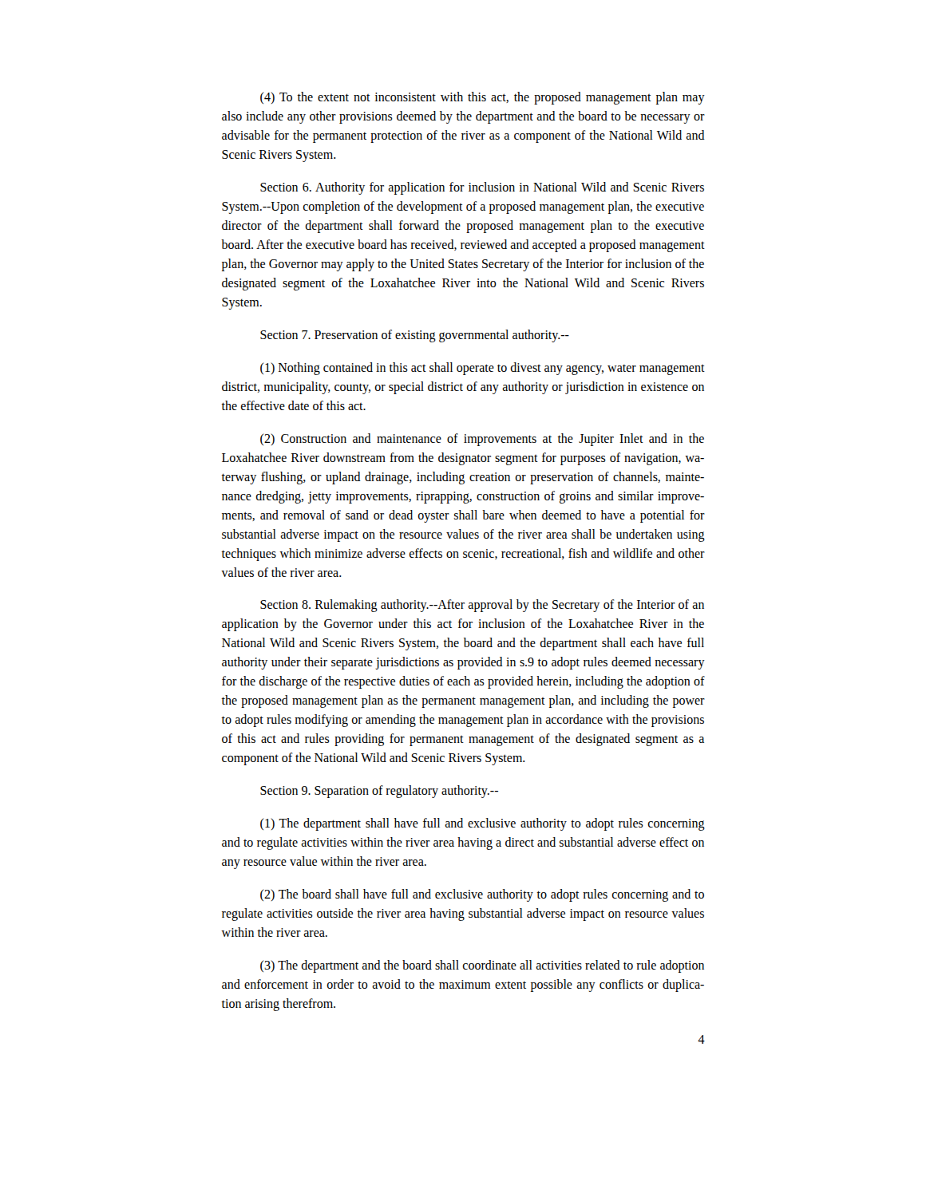(4) To the extent not inconsistent with this act, the proposed management plan may also include any other provisions deemed by the department and the board to be necessary or advisable for the permanent protection of the river as a component of the National Wild and Scenic Rivers System.
Section 6. Authority for application for inclusion in National Wild and Scenic Rivers System.--Upon completion of the development of a proposed management plan, the executive director of the department shall forward the proposed management plan to the executive board. After the executive board has received, reviewed and accepted a proposed management plan, the Governor may apply to the United States Secretary of the Interior for inclusion of the designated segment of the Loxahatchee River into the National Wild and Scenic Rivers System.
Section 7. Preservation of existing governmental authority.--
(1) Nothing contained in this act shall operate to divest any agency, water management district, municipality, county, or special district of any authority or jurisdiction in existence on the effective date of this act.
(2) Construction and maintenance of improvements at the Jupiter Inlet and in the Loxahatchee River downstream from the designator segment for purposes of navigation, waterway flushing, or upland drainage, including creation or preservation of channels, maintenance dredging, jetty improvements, riprapping, construction of groins and similar improvements, and removal of sand or dead oyster shall bare when deemed to have a potential for substantial adverse impact on the resource values of the river area shall be undertaken using techniques which minimize adverse effects on scenic, recreational, fish and wildlife and other values of the river area.
Section 8. Rulemaking authority.--After approval by the Secretary of the Interior of an application by the Governor under this act for inclusion of the Loxahatchee River in the National Wild and Scenic Rivers System, the board and the department shall each have full authority under their separate jurisdictions as provided in s.9 to adopt rules deemed necessary for the discharge of the respective duties of each as provided herein, including the adoption of the proposed management plan as the permanent management plan, and including the power to adopt rules modifying or amending the management plan in accordance with the provisions of this act and rules providing for permanent management of the designated segment as a component of the National Wild and Scenic Rivers System.
Section 9. Separation of regulatory authority.--
(1) The department shall have full and exclusive authority to adopt rules concerning and to regulate activities within the river area having a direct and substantial adverse effect on any resource value within the river area.
(2) The board shall have full and exclusive authority to adopt rules concerning and to regulate activities outside the river area having substantial adverse impact on resource values within the river area.
(3) The department and the board shall coordinate all activities related to rule adoption and enforcement in order to avoid to the maximum extent possible any conflicts or duplication arising therefrom.
4